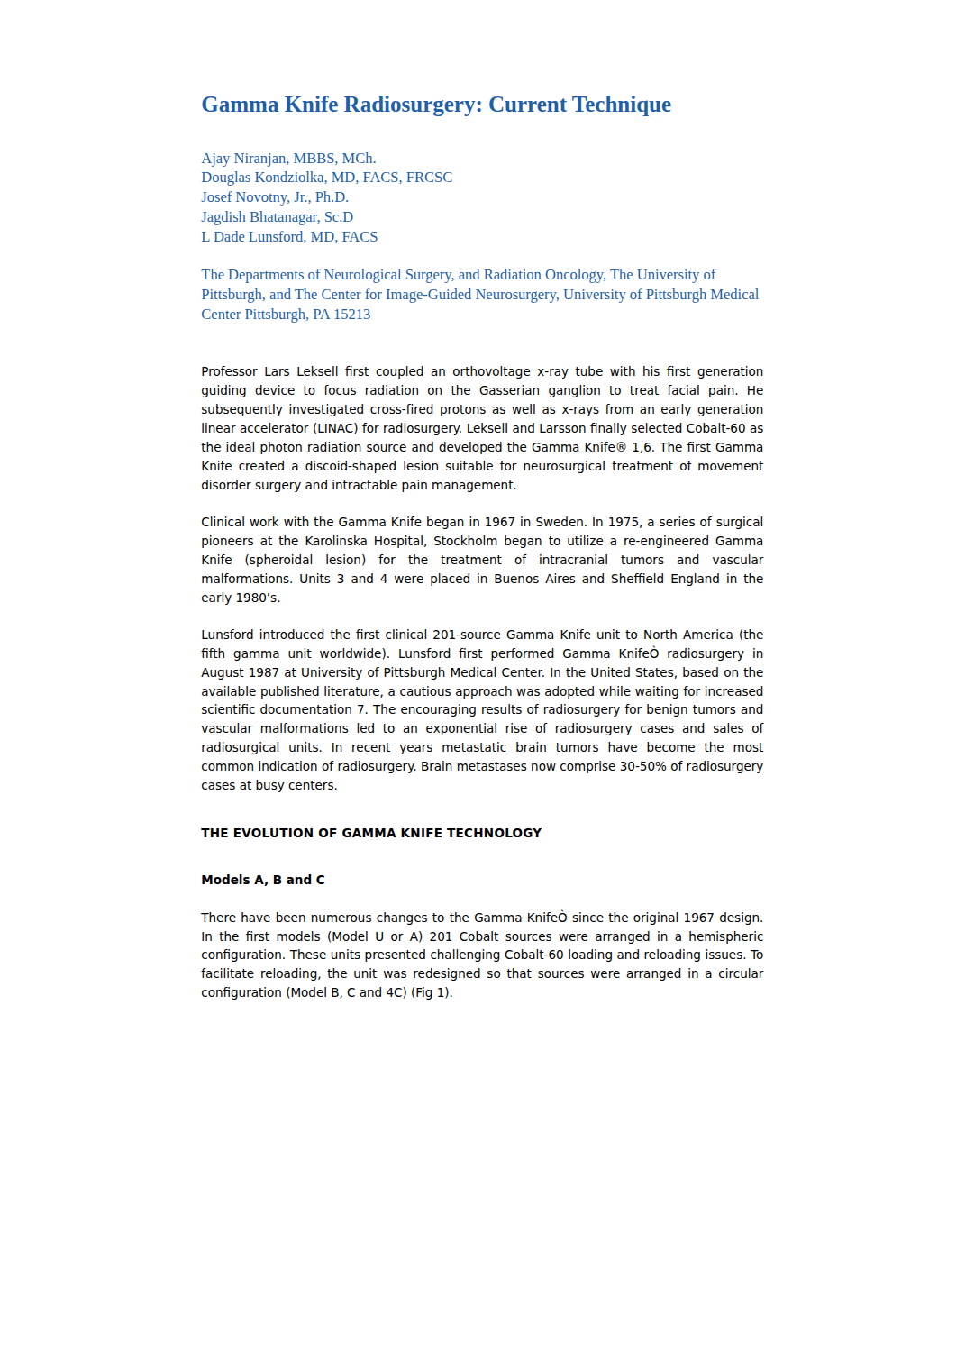Gamma Knife Radiosurgery: Current Technique
Ajay Niranjan, MBBS, MCh.
Douglas Kondziolka, MD, FACS, FRCSC
Josef Novotny, Jr., Ph.D.
Jagdish Bhatanagar, Sc.D
L Dade Lunsford, MD, FACS
The Departments of Neurological Surgery, and Radiation Oncology, The University of Pittsburgh, and The Center for Image-Guided Neurosurgery, University of Pittsburgh Medical Center Pittsburgh, PA 15213
Professor Lars Leksell first coupled an orthovoltage x-ray tube with his first generation guiding device to focus radiation on the Gasserian ganglion to treat facial pain. He subsequently investigated cross-fired protons as well as x-rays from an early generation linear accelerator (LINAC) for radiosurgery. Leksell and Larsson finally selected Cobalt-60 as the ideal photon radiation source and developed the Gamma Knife® 1,6. The first Gamma Knife created a discoid-shaped lesion suitable for neurosurgical treatment of movement disorder surgery and intractable pain management.
Clinical work with the Gamma Knife began in 1967 in Sweden. In 1975, a series of surgical pioneers at the Karolinska Hospital, Stockholm began to utilize a re-engineered Gamma Knife (spheroidal lesion) for the treatment of intracranial tumors and vascular malformations. Units 3 and 4 were placed in Buenos Aires and Sheffield England in the early 1980’s.
Lunsford introduced the first clinical 201-source Gamma Knife unit to North America (the fifth gamma unit worldwide). Lunsford first performed Gamma KnifeÒ radiosurgery in August 1987 at University of Pittsburgh Medical Center. In the United States, based on the available published literature, a cautious approach was adopted while waiting for increased scientific documentation 7. The encouraging results of radiosurgery for benign tumors and vascular malformations led to an exponential rise of radiosurgery cases and sales of radiosurgical units. In recent years metastatic brain tumors have become the most common indication of radiosurgery. Brain metastases now comprise 30-50% of radiosurgery cases at busy centers.
THE EVOLUTION OF GAMMA KNIFE TECHNOLOGY
Models A, B and C
There have been numerous changes to the Gamma KnifeÒ since the original 1967 design. In the first models (Model U or A) 201 Cobalt sources were arranged in a hemispheric configuration. These units presented challenging Cobalt-60 loading and reloading issues. To facilitate reloading, the unit was redesigned so that sources were arranged in a circular configuration (Model B, C and 4C) (Fig 1).